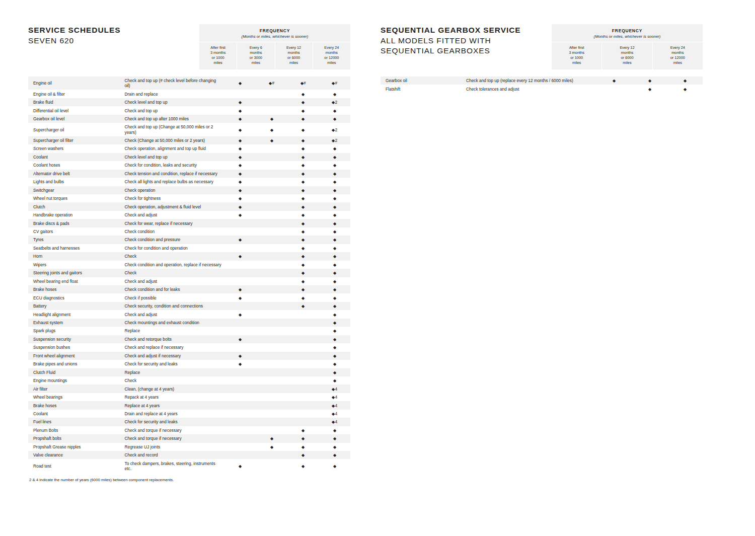Service Schedules
Seven 620
Frequency
(Months or miles, whichever is sooner)
After first
3 months
or 1000
miles
Every 6
months
or 3000
miles
Every 12
months
or 6000
miles
Every 24
months
or 12000
miles
| Engine oil | Check and top up (# check level before changing oil) | ◆ | ◆# | ◆# | ◆# |
| Engine oil & filter | Drain and replace | | | ◆ | ◆ |
| Brake fluid | Check level and top up | ◆ | | ◆ | ◆2 |
| Differential oil level | Check and top up | ◆ | | ◆ | ◆ |
| Gearbox oil level | Check and top up after 1000 miles | ◆ | ◆ | ◆ | ◆ |
| Supercharger oil | Check and top up (Change at 50,000 miles or 2 years) | ◆ | ◆ | ◆ | ◆2 |
| Supercharger oil filter | Check (Change at 50,000 miles or 2 years) | ◆ | ◆ | ◆ | ◆2 |
| Screen washers | Check operation, alignment and top up fluid | ◆ | | ◆ | ◆ |
| Coolant | Check level and top up | ◆ | | ◆ | ◆ |
| Coolant hoses | Check for condition, leaks and security | ◆ | | ◆ | ◆ |
| Alternator drive belt | Check tension and condition, replace if necessary | ◆ | | ◆ | ◆ |
| Lights and bulbs | Check all lights and replace bulbs as necessary | ◆ | | ◆ | ◆ |
| Switchgear | Check operation | ◆ | | ◆ | ◆ |
| Wheel nut torques | Check for tightness | ◆ | | ◆ | ◆ |
| Clutch | Check operation, adjustment & fluid level | ◆ | | ◆ | ◆ |
| Handbrake operation | Check and adjust | ◆ | | ◆ | ◆ |
| Brake discs & pads | Check for wear, replace if necessary | | | ◆ | ◆ |
| CV gaitors | Check condition | | | ◆ | ◆ |
| Tyres | Check condition and pressure | ◆ | | ◆ | ◆ |
| Seatbelts and harnesses | Check for condition and operation | | | ◆ | ◆ |
| Horn | Check | ◆ | | ◆ | ◆ |
| Wipers | Check condition and operation, replace if necessary | | | ◆ | ◆ |
| Steering joints and gaitors | Check | | | ◆ | ◆ |
| Wheel bearing end float | Check and adjust | | | ◆ | ◆ |
| Brake hoses | Check condition and for leaks | ◆ | | ◆ | ◆ |
| ECU diagnostics | Check if possible | ◆ | | ◆ | ◆ |
| Battery | Check security, condition and connections | | | ◆ | ◆ |
| Headlight alignment | Check and adjust | ◆ | | | ◆ |
| Exhaust system | Check mountings and exhaust condition | | | | ◆ |
| Spark plugs | Replace | | | | ◆ |
| Suspension security | Check and retorque bolts | ◆ | | | ◆ |
| Suspension bushes | Check and replace if necessary | | | | ◆ |
| Front wheel alignment | Check and adjust if necessary | ◆ | | | ◆ |
| Brake pipes and unions | Check for security and leaks | ◆ | | | ◆ |
| Clutch Fluid | Replace | | | | ◆ |
| Engine mountings | Check | | | | ◆ |
| Air filter | Clean, (change at 4 years) | | | | ◆4 |
| Wheel bearings | Repack at 4 years | | | | ◆4 |
| Brake hoses | Replace at 4 years | | | | ◆4 |
| Coolant | Drain and replace at 4 years | | | | ◆4 |
| Fuel lines | Check for security and leaks | | | | ◆4 |
| Plenum Bolts | Check and torque if necessary | | | ◆ | ◆ |
| Propshaft bolts | Check and torque if necessary | | ◆ | ◆ | ◆ |
| Propshaft Grease nipples | Regrease UJ joints | | ◆ | ◆ | ◆ |
| Valve clearance | Check and record | | | ◆ | ◆ |
| Road test | To check dampers, brakes, steering, instruments etc. | ◆ | | ◆ | ◆ |
2 & 4 indicate the number of years (6000 miles) between component replacements.
Sequential Gearbox Service
All models fitted with
sequential gearboxes
Frequency
(Months or miles, whichever is sooner)
After first
3 months
or 1000
miles
Every 12
months
or 6000
miles
Every 24
months
or 12000
miles
| Gearbox oil | Check and top up (replace every 12 months / 6000 miles) | ◆ | ◆ | ◆ |
| Flatshift | Check tolerances and adjust | | ◆ | ◆ |